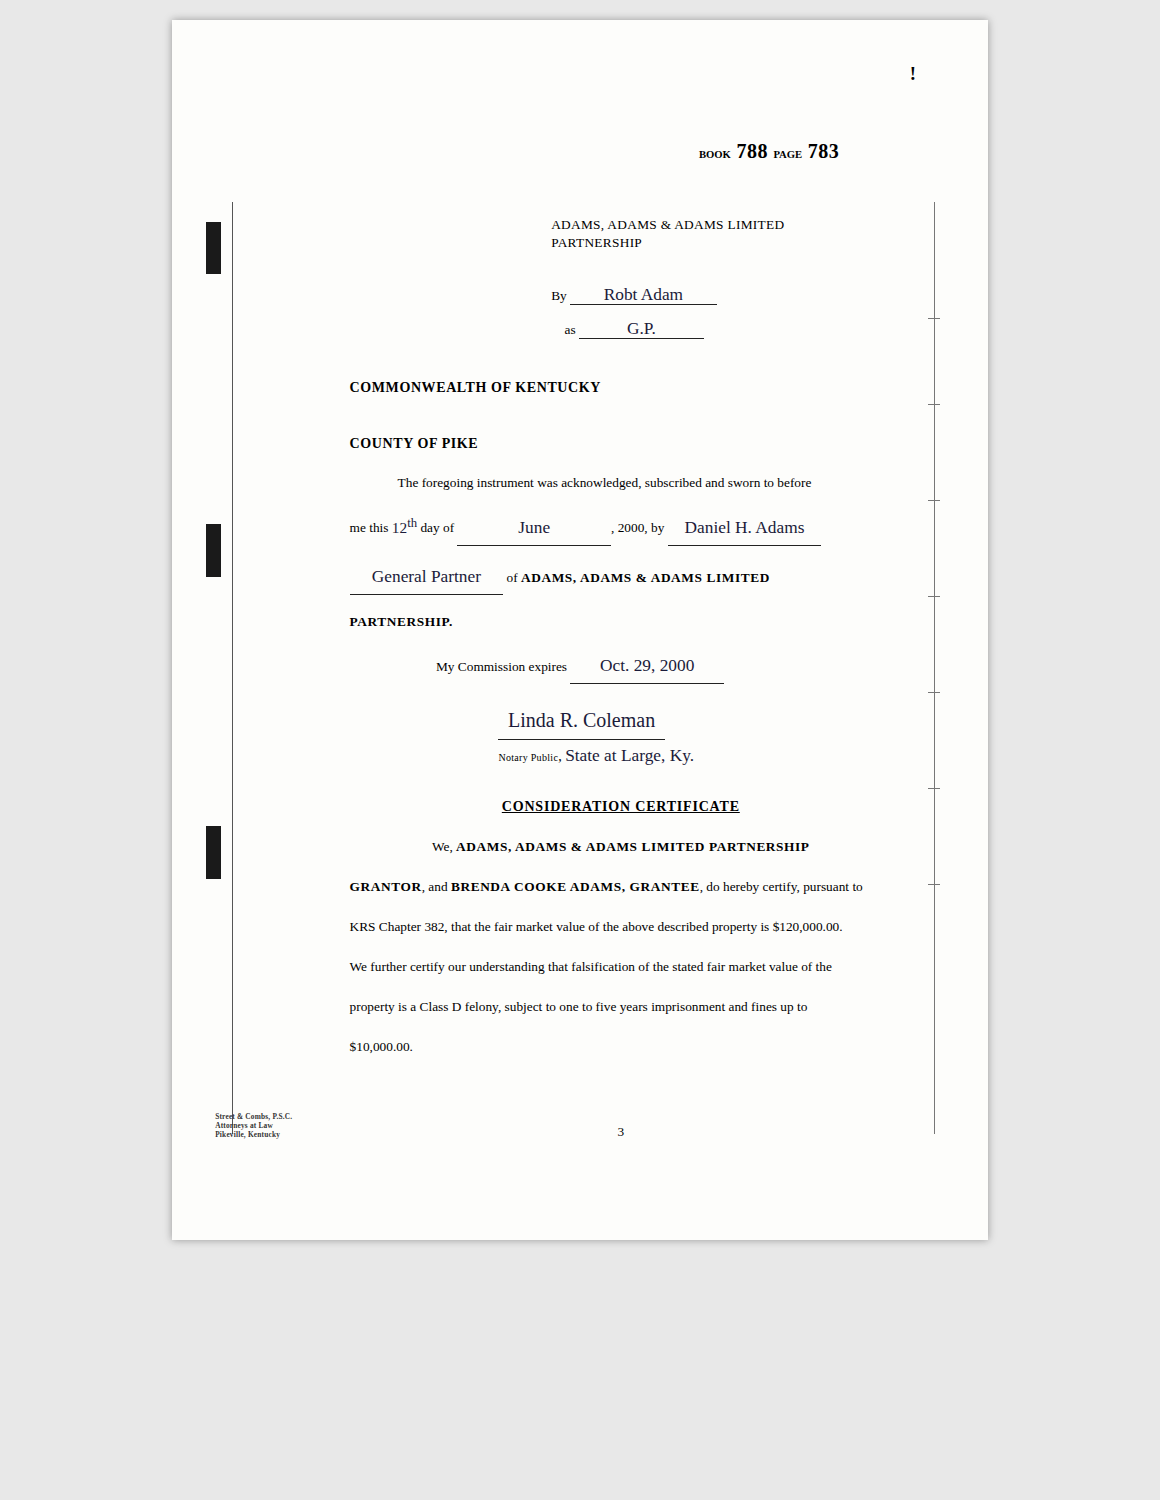!
BOOK 788 PAGE 783
ADAMS, ADAMS & ADAMS LIMITED
PARTNERSHIP
By Robt Adam
as G.P.
COMMONWEALTH OF KENTUCKY
COUNTY OF PIKE
The foregoing instrument was acknowledged, subscribed and sworn to before
me this 12th day of June, 2000, by Daniel H. Adams
General Partner of ADAMS, ADAMS & ADAMS LIMITED
PARTNERSHIP.
My Commission expires Oct. 29, 2000
Linda R. Coleman
Notary Public, State at Large, Ky.
CONSIDERATION CERTIFICATE
We, ADAMS, ADAMS & ADAMS LIMITED PARTNERSHIP
GRANTOR, and BRENDA COOKE ADAMS, GRANTEE, do hereby certify, pursuant to
KRS Chapter 382, that the fair market value of the above described property is $120,000.00.
We further certify our understanding that falsification of the stated fair market value of the
property is a Class D felony, subject to one to five years imprisonment and fines up to
$10,000.00.
3
Street & Combs, P.S.C.
Attorneys at Law
Pikeville, Kentucky